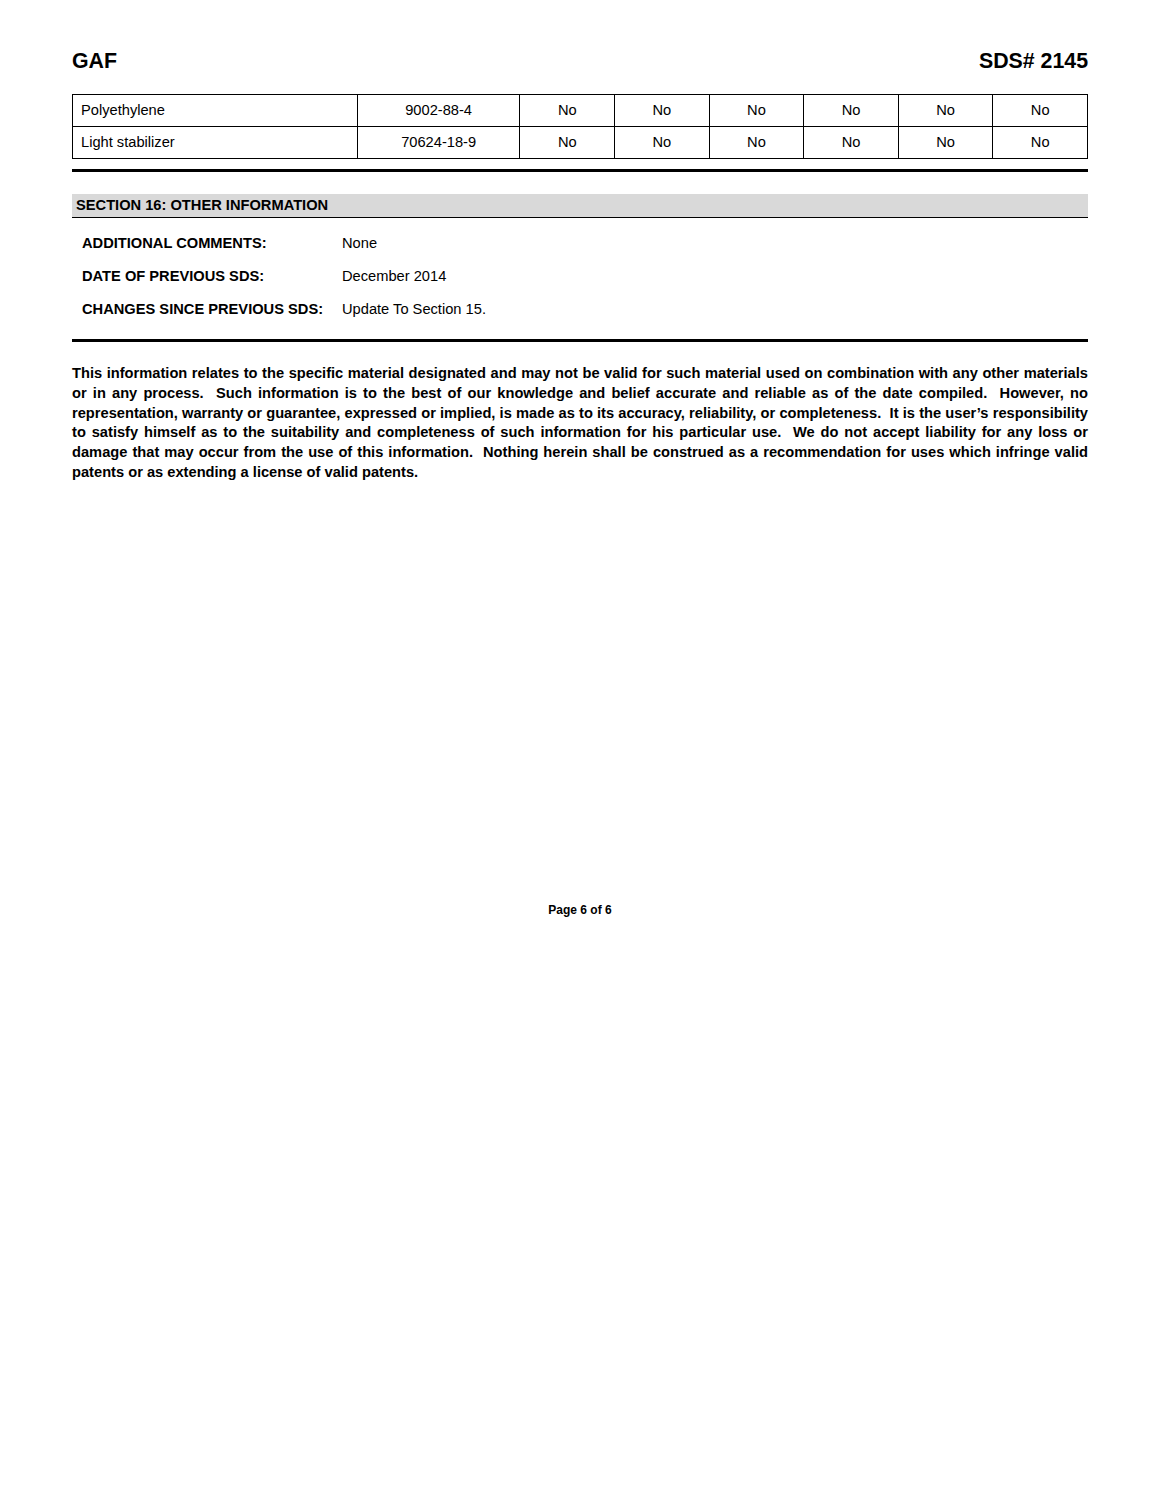GAF SDS# 2145
| Polyethylene | 9002-88-4 | No | No | No | No | No | No |
| Light stabilizer | 70624-18-9 | No | No | No | No | No | No |
SECTION 16: OTHER INFORMATION
ADDITIONAL COMMENTS:
None
DATE OF PREVIOUS SDS:
December 2014
CHANGES SINCE PREVIOUS SDS:
Update To Section 15.
This information relates to the specific material designated and may not be valid for such material used on combination with any other materials or in any process. Such information is to the best of our knowledge and belief accurate and reliable as of the date compiled. However, no representation, warranty or guarantee, expressed or implied, is made as to its accuracy, reliability, or completeness. It is the user’s responsibility to satisfy himself as to the suitability and completeness of such information for his particular use. We do not accept liability for any loss or damage that may occur from the use of this information. Nothing herein shall be construed as a recommendation for uses which infringe valid patents or as extending a license of valid patents.
Page 6 of 6